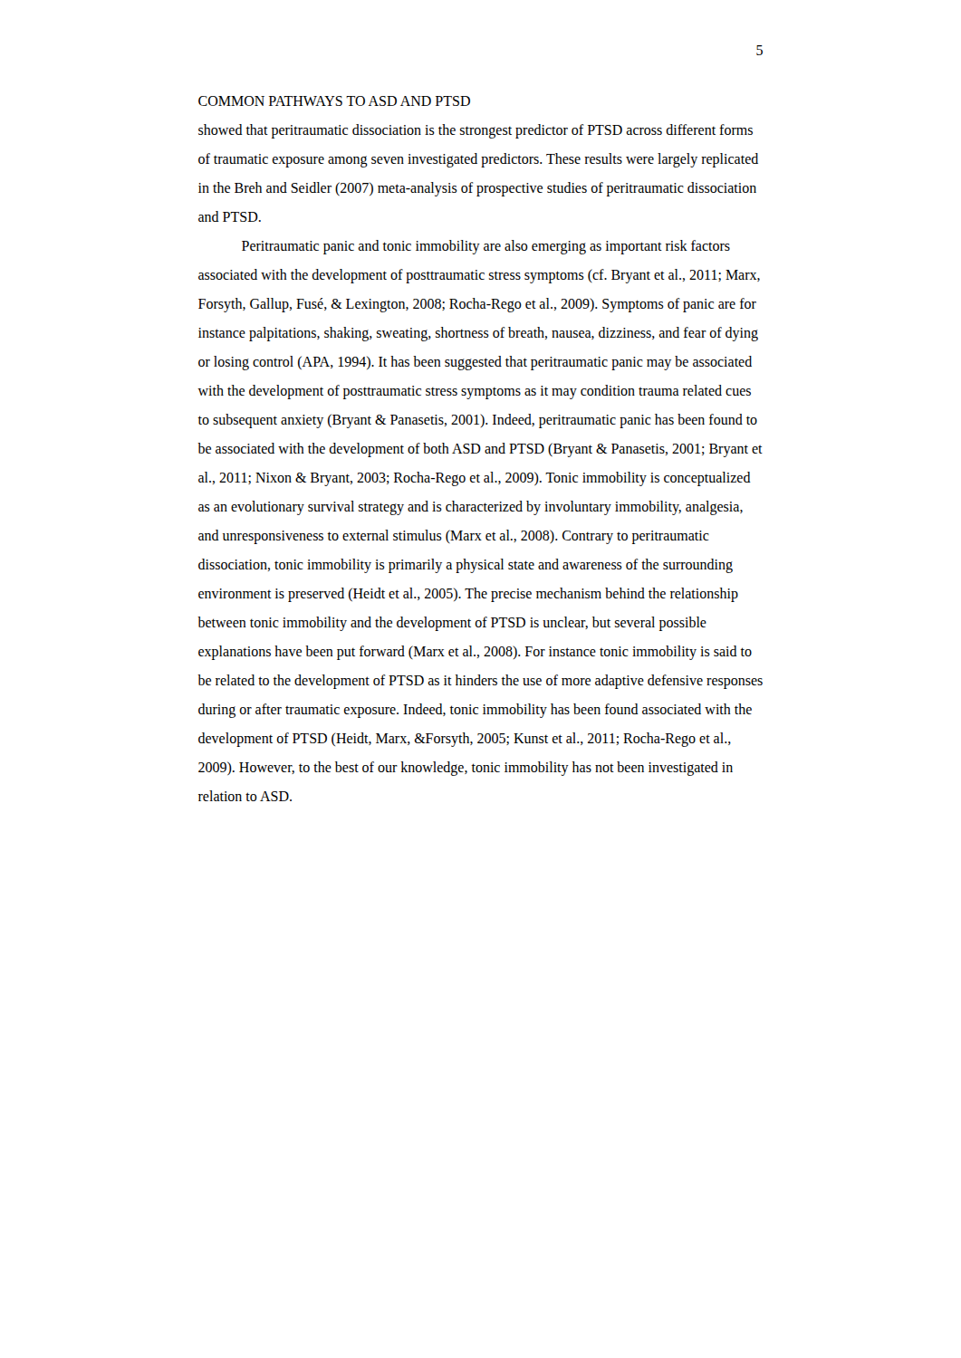5
Common Pathways to ASD and PTSD
showed that peritraumatic dissociation is the strongest predictor of PTSD across different forms of traumatic exposure among seven investigated predictors. These results were largely replicated in the Breh and Seidler (2007) meta-analysis of prospective studies of peritraumatic dissociation and PTSD.
Peritraumatic panic and tonic immobility are also emerging as important risk factors associated with the development of posttraumatic stress symptoms (cf. Bryant et al., 2011; Marx, Forsyth, Gallup, Fusé, & Lexington, 2008; Rocha-Rego et al., 2009). Symptoms of panic are for instance palpitations, shaking, sweating, shortness of breath, nausea, dizziness, and fear of dying or losing control (APA, 1994). It has been suggested that peritraumatic panic may be associated with the development of posttraumatic stress symptoms as it may condition trauma related cues to subsequent anxiety (Bryant & Panasetis, 2001). Indeed, peritraumatic panic has been found to be associated with the development of both ASD and PTSD (Bryant & Panasetis, 2001; Bryant et al., 2011; Nixon & Bryant, 2003; Rocha-Rego et al., 2009). Tonic immobility is conceptualized as an evolutionary survival strategy and is characterized by involuntary immobility, analgesia, and unresponsiveness to external stimulus (Marx et al., 2008). Contrary to peritraumatic dissociation, tonic immobility is primarily a physical state and awareness of the surrounding environment is preserved (Heidt et al., 2005). The precise mechanism behind the relationship between tonic immobility and the development of PTSD is unclear, but several possible explanations have been put forward (Marx et al., 2008). For instance tonic immobility is said to be related to the development of PTSD as it hinders the use of more adaptive defensive responses during or after traumatic exposure. Indeed, tonic immobility has been found associated with the development of PTSD (Heidt, Marx, &Forsyth, 2005; Kunst et al., 2011; Rocha-Rego et al., 2009). However, to the best of our knowledge, tonic immobility has not been investigated in relation to ASD.